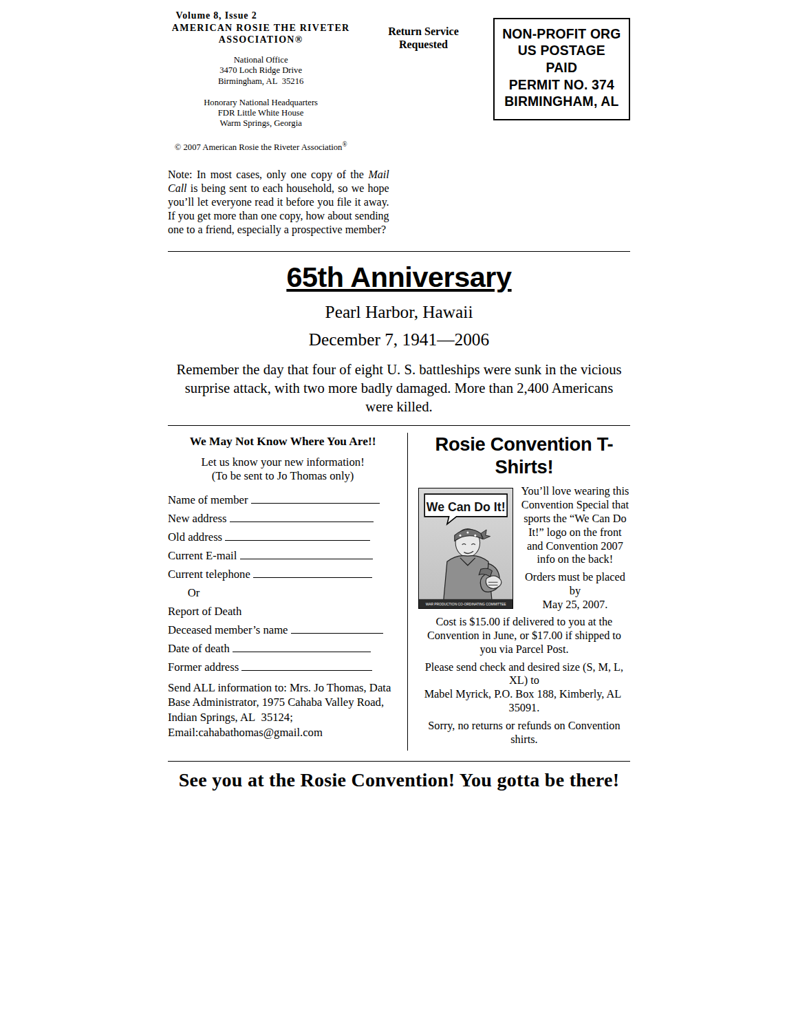Volume 8, Issue 2
AMERICAN ROSIE THE RIVETER
ASSOCIATION®
National Office
3470 Loch Ridge Drive
Birmingham, AL 35216
Honorary National Headquarters
FDR Little White House
Warm Springs, Georgia
© 2007 American Rosie the Riveter Association®
Return Service Requested
NON-PROFIT ORG
US POSTAGE
PAID
PERMIT NO. 374
BIRMINGHAM, AL
Note: In most cases, only one copy of the Mail Call is being sent to each household, so we hope you’ll let everyone read it before you file it away. If you get more than one copy, how about sending one to a friend, especially a prospective member?
65th Anniversary
Pearl Harbor, Hawaii
December 7, 1941—2006
Remember the day that four of eight U. S. battleships were sunk in the vicious surprise attack, with two more badly damaged. More than 2,400 Americans were killed.
We May Not Know Where You Are!!
Let us know your new information!
(To be sent to Jo Thomas only)
Name of member
New address
Old address
Current E-mail
Current telephone
Or
Report of Death
Deceased member’s name
Date of death
Former address
Send ALL information to: Mrs. Jo Thomas, Data Base Administrator, 1975 Cahaba Valley Road, Indian Springs, AL 35124; Email:cahabathomas@gmail.com
Rosie Convention T-Shirts!
We Can Do It! WAR PRODUCTION CO-ORDINATING COMMITTEE
You’ll love wearing this Convention Special that sports the “We Can Do It!” logo on the front and Convention 2007 info on the back!
Orders must be placed by
May 25, 2007.
Cost is $15.00 if delivered to you at the Convention in June, or $17.00 if shipped to you via Parcel Post.
Please send check and desired size (S, M, L, XL) to
Mabel Myrick, P.O. Box 188, Kimberly, AL 35091.
Sorry, no returns or refunds on Convention shirts.
See you at the Rosie Convention! You gotta be there!